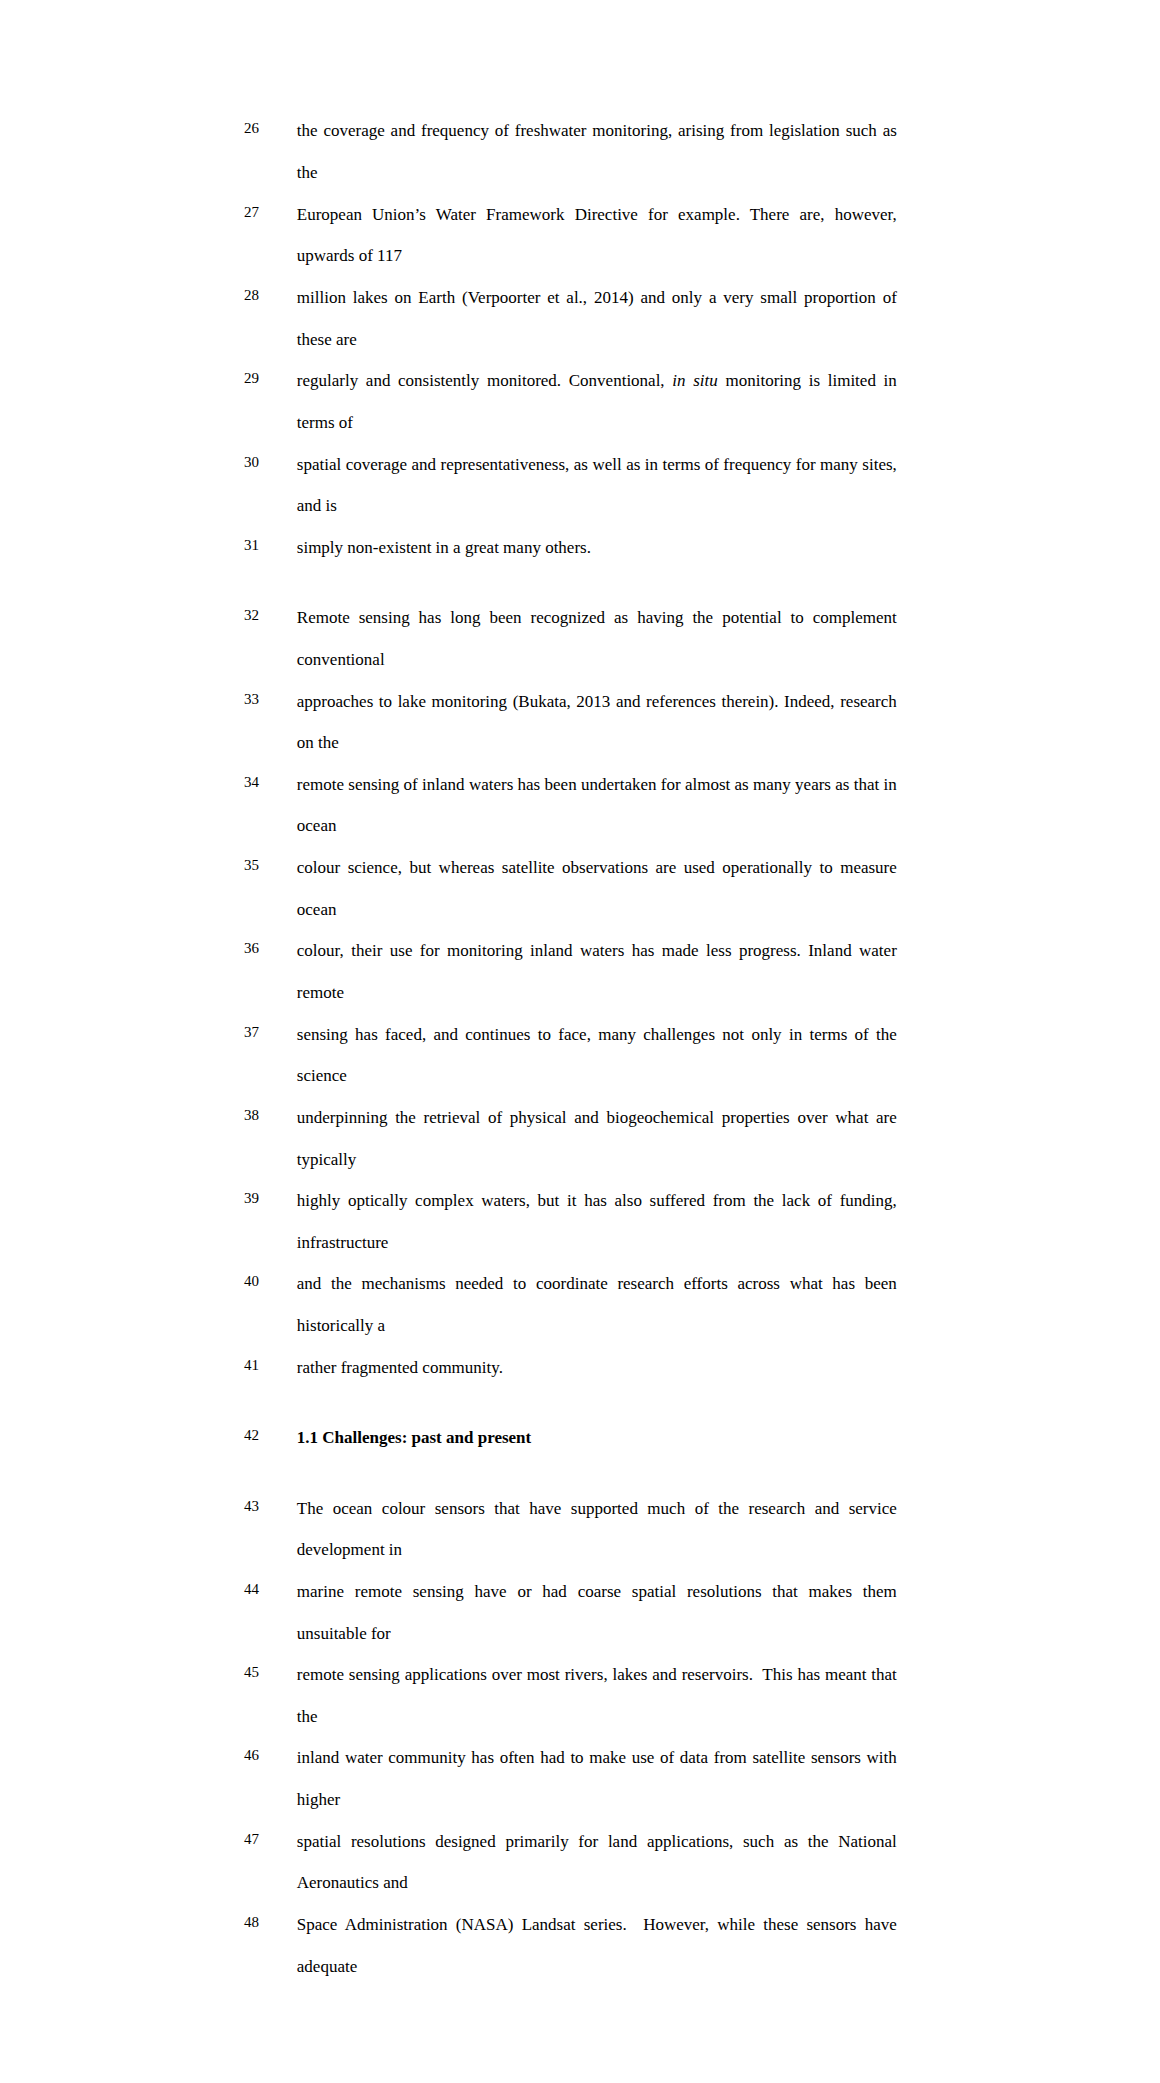26
the coverage and frequency of freshwater monitoring, arising from legislation such as the
27
European Union’s Water Framework Directive for example. There are, however, upwards of 117
28
million lakes on Earth (Verpoorter et al., 2014) and only a very small proportion of these are
29
regularly and consistently monitored. Conventional, in situ monitoring is limited in terms of
30
spatial coverage and representativeness, as well as in terms of frequency for many sites, and is
31
simply non-existent in a great many others.
32
Remote sensing has long been recognized as having the potential to complement conventional
33
approaches to lake monitoring (Bukata, 2013 and references therein). Indeed, research on the
34
remote sensing of inland waters has been undertaken for almost as many years as that in ocean
35
colour science, but whereas satellite observations are used operationally to measure ocean
36
colour, their use for monitoring inland waters has made less progress. Inland water remote
37
sensing has faced, and continues to face, many challenges not only in terms of the science
38
underpinning the retrieval of physical and biogeochemical properties over what are typically
39
highly optically complex waters, but it has also suffered from the lack of funding, infrastructure
40
and the mechanisms needed to coordinate research efforts across what has been historically a
41
rather fragmented community.
42
1.1 Challenges: past and present
43
The ocean colour sensors that have supported much of the research and service development in
44
marine remote sensing have or had coarse spatial resolutions that makes them unsuitable for
45
remote sensing applications over most rivers, lakes and reservoirs. This has meant that the
46
inland water community has often had to make use of data from satellite sensors with higher
47
spatial resolutions designed primarily for land applications, such as the National Aeronautics and
48
Space Administration (NASA) Landsat series. However, while these sensors have adequate